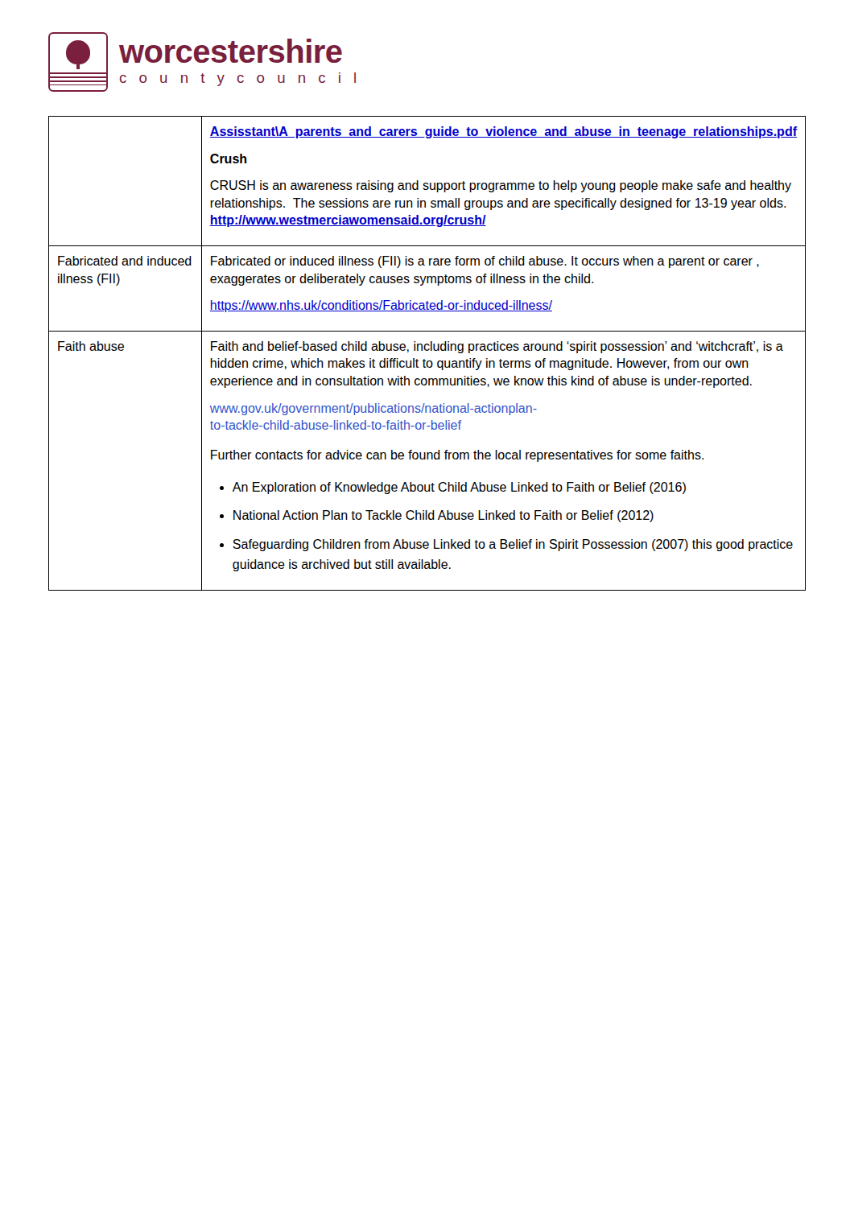worcestershire
c o u n t y c o u n c i l
| | Assisstant\A_parents_and_carers_guide_to_violence_and_abuse_in_teenage_relationships.pdf Crush CRUSH is an awareness raising and support programme to help young people make safe and healthy relationships. The sessions are run in small groups and are specifically designed for 13-19 year olds. http://www.westmerciawomensaid.org/crush/ |
| Fabricated and induced illness (FII) | Fabricated or induced illness (FII) is a rare form of child abuse. It occurs when a parent or carer , exaggerates or deliberately causes symptoms of illness in the child. https://www.nhs.uk/conditions/Fabricated-or-induced-illness/ |
| Faith abuse | Faith and belief-based child abuse, including practices around ‘spirit possession’ and ‘witchcraft’, is a hidden crime, which makes it difficult to quantify in terms of magnitude. However, from our own experience and in consultation with communities, we know this kind of abuse is under-reported. www.gov.uk/government/publications/national-actionplan- to-tackle-child-abuse-linked-to-faith-or-belief Further contacts for advice can be found from the local representatives for some faiths. An Exploration of Knowledge About Child Abuse Linked to Faith or Belief (2016) National Action Plan to Tackle Child Abuse Linked to Faith or Belief (2012) Safeguarding Children from Abuse Linked to a Belief in Spirit Possession (2007) this good practice guidance is archived but still available. |